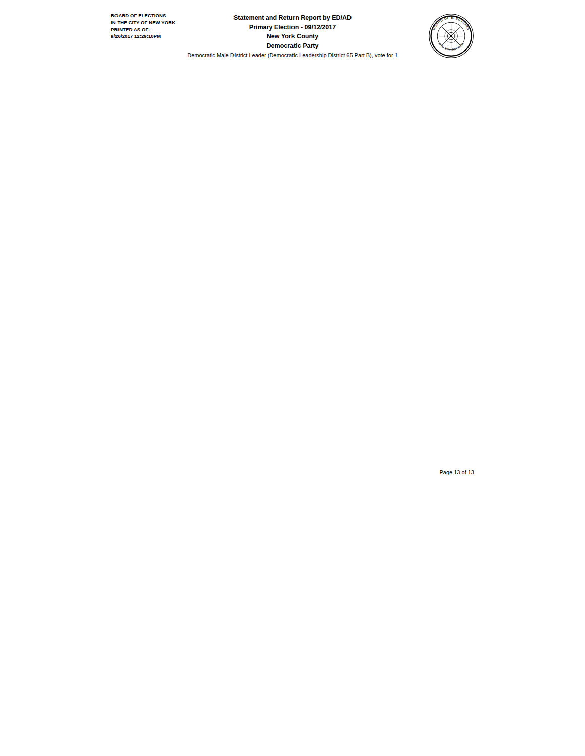BOARD OF ELECTIONS
IN THE CITY OF NEW YORK
PRINTED AS OF:
9/26/2017 12:29:10PM
Statement and Return Report by ED/AD
Primary Election - 09/12/2017
New York County
Democratic Party
Democratic Male District Leader (Democratic Leadership District 65 Part B), vote for 1
BOARD OF ELECTIONS CITY OF NEW YORK
Page 13 of 13